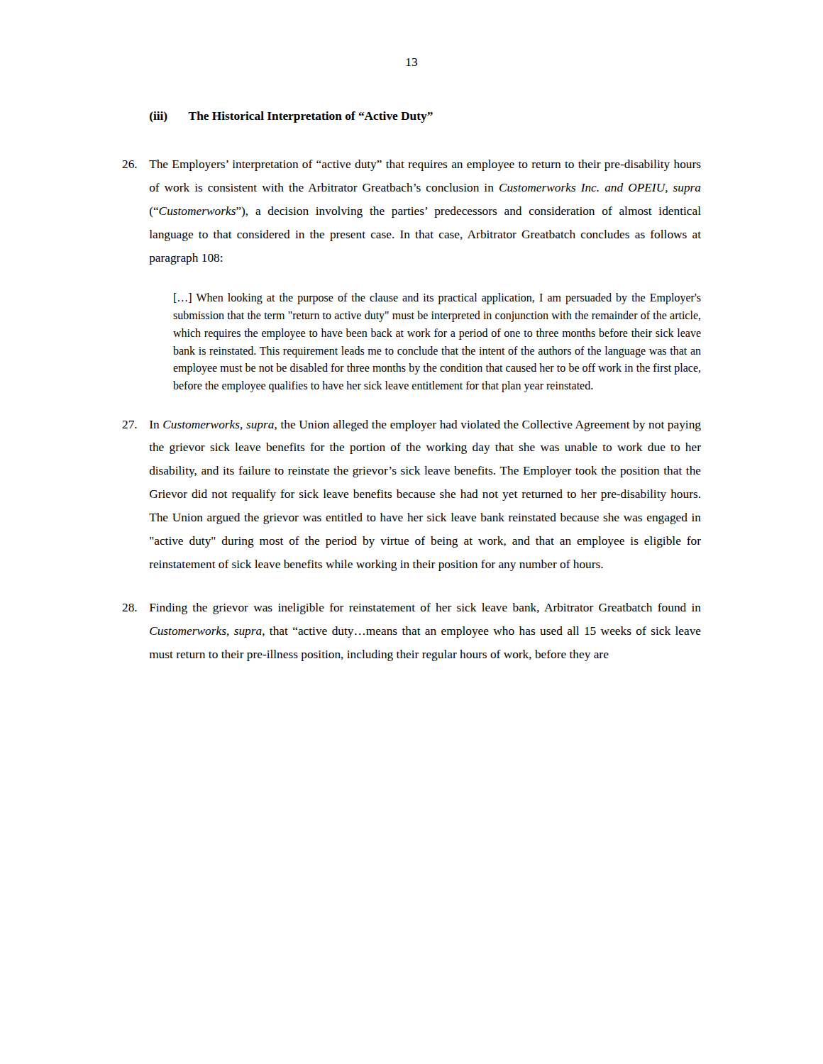13
(iii) The Historical Interpretation of “Active Duty”
26. The Employers’ interpretation of “active duty” that requires an employee to return to their pre-disability hours of work is consistent with the Arbitrator Greatbach’s conclusion in Customerworks Inc. and OPEIU, supra (“Customerworks”), a decision involving the parties’ predecessors and consideration of almost identical language to that considered in the present case. In that case, Arbitrator Greatbatch concludes as follows at paragraph 108:
[…] When looking at the purpose of the clause and its practical application, I am persuaded by the Employer's submission that the term "return to active duty" must be interpreted in conjunction with the remainder of the article, which requires the employee to have been back at work for a period of one to three months before their sick leave bank is reinstated. This requirement leads me to conclude that the intent of the authors of the language was that an employee must be not be disabled for three months by the condition that caused her to be off work in the first place, before the employee qualifies to have her sick leave entitlement for that plan year reinstated.
27. In Customerworks, supra, the Union alleged the employer had violated the Collective Agreement by not paying the grievor sick leave benefits for the portion of the working day that she was unable to work due to her disability, and its failure to reinstate the grievor’s sick leave benefits. The Employer took the position that the Grievor did not requalify for sick leave benefits because she had not yet returned to her pre-disability hours. The Union argued the grievor was entitled to have her sick leave bank reinstated because she was engaged in "active duty" during most of the period by virtue of being at work, and that an employee is eligible for reinstatement of sick leave benefits while working in their position for any number of hours.
28. Finding the grievor was ineligible for reinstatement of her sick leave bank, Arbitrator Greatbatch found in Customerworks, supra, that “active duty…means that an employee who has used all 15 weeks of sick leave must return to their pre-illness position, including their regular hours of work, before they are